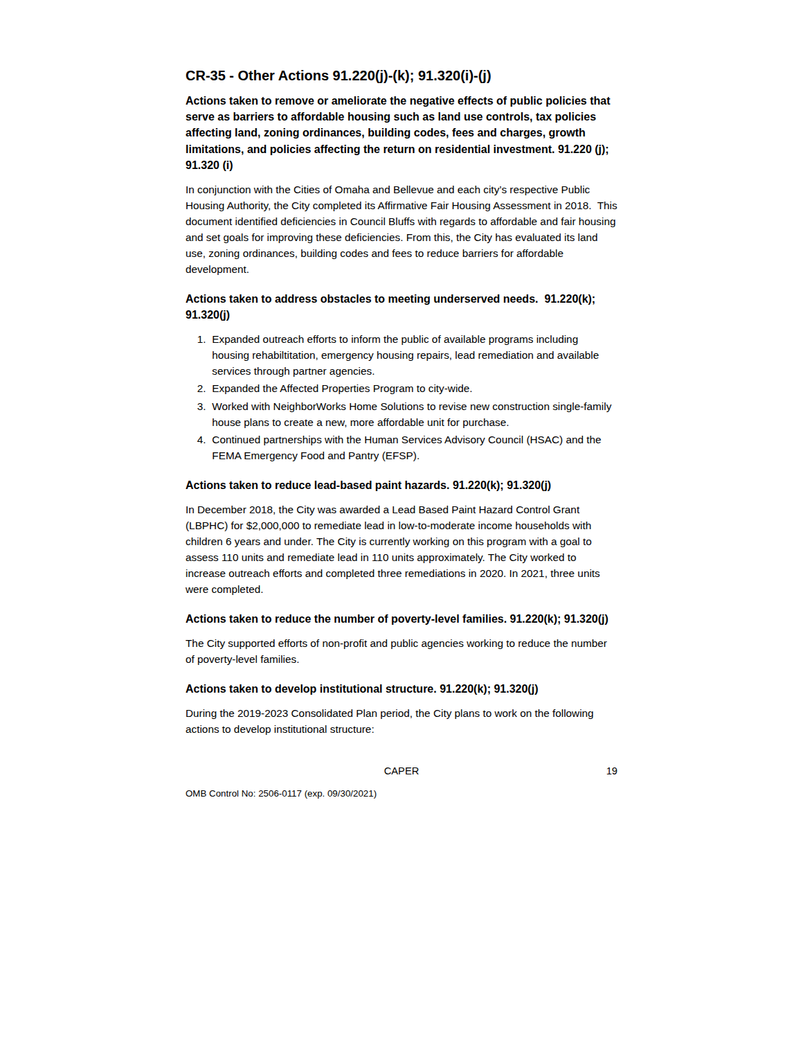CR-35 - Other Actions 91.220(j)-(k); 91.320(i)-(j)
Actions taken to remove or ameliorate the negative effects of public policies that serve as barriers to affordable housing such as land use controls, tax policies affecting land, zoning ordinances, building codes, fees and charges, growth limitations, and policies affecting the return on residential investment. 91.220 (j); 91.320 (i)
In conjunction with the Cities of Omaha and Bellevue and each city’s respective Public Housing Authority, the City completed its Affirmative Fair Housing Assessment in 2018. This document identified deficiencies in Council Bluffs with regards to affordable and fair housing and set goals for improving these deficiencies. From this, the City has evaluated its land use, zoning ordinances, building codes and fees to reduce barriers for affordable development.
Actions taken to address obstacles to meeting underserved needs. 91.220(k); 91.320(j)
Expanded outreach efforts to inform the public of available programs including housing rehabiltitation, emergency housing repairs, lead remediation and available services through partner agencies.
Expanded the Affected Properties Program to city-wide.
Worked with NeighborWorks Home Solutions to revise new construction single-family house plans to create a new, more affordable unit for purchase.
Continued partnerships with the Human Services Advisory Council (HSAC) and the FEMA Emergency Food and Pantry (EFSP).
Actions taken to reduce lead-based paint hazards. 91.220(k); 91.320(j)
In December 2018, the City was awarded a Lead Based Paint Hazard Control Grant (LBPHC) for $2,000,000 to remediate lead in low-to-moderate income households with children 6 years and under. The City is currently working on this program with a goal to assess 110 units and remediate lead in 110 units approximately. The City worked to increase outreach efforts and completed three remediations in 2020. In 2021, three units were completed.
Actions taken to reduce the number of poverty-level families. 91.220(k); 91.320(j)
The City supported efforts of non-profit and public agencies working to reduce the number of poverty-level families.
Actions taken to develop institutional structure. 91.220(k); 91.320(j)
During the 2019-2023 Consolidated Plan period, the City plans to work on the following actions to develop institutional structure:
CAPER
19
OMB Control No: 2506-0117 (exp. 09/30/2021)